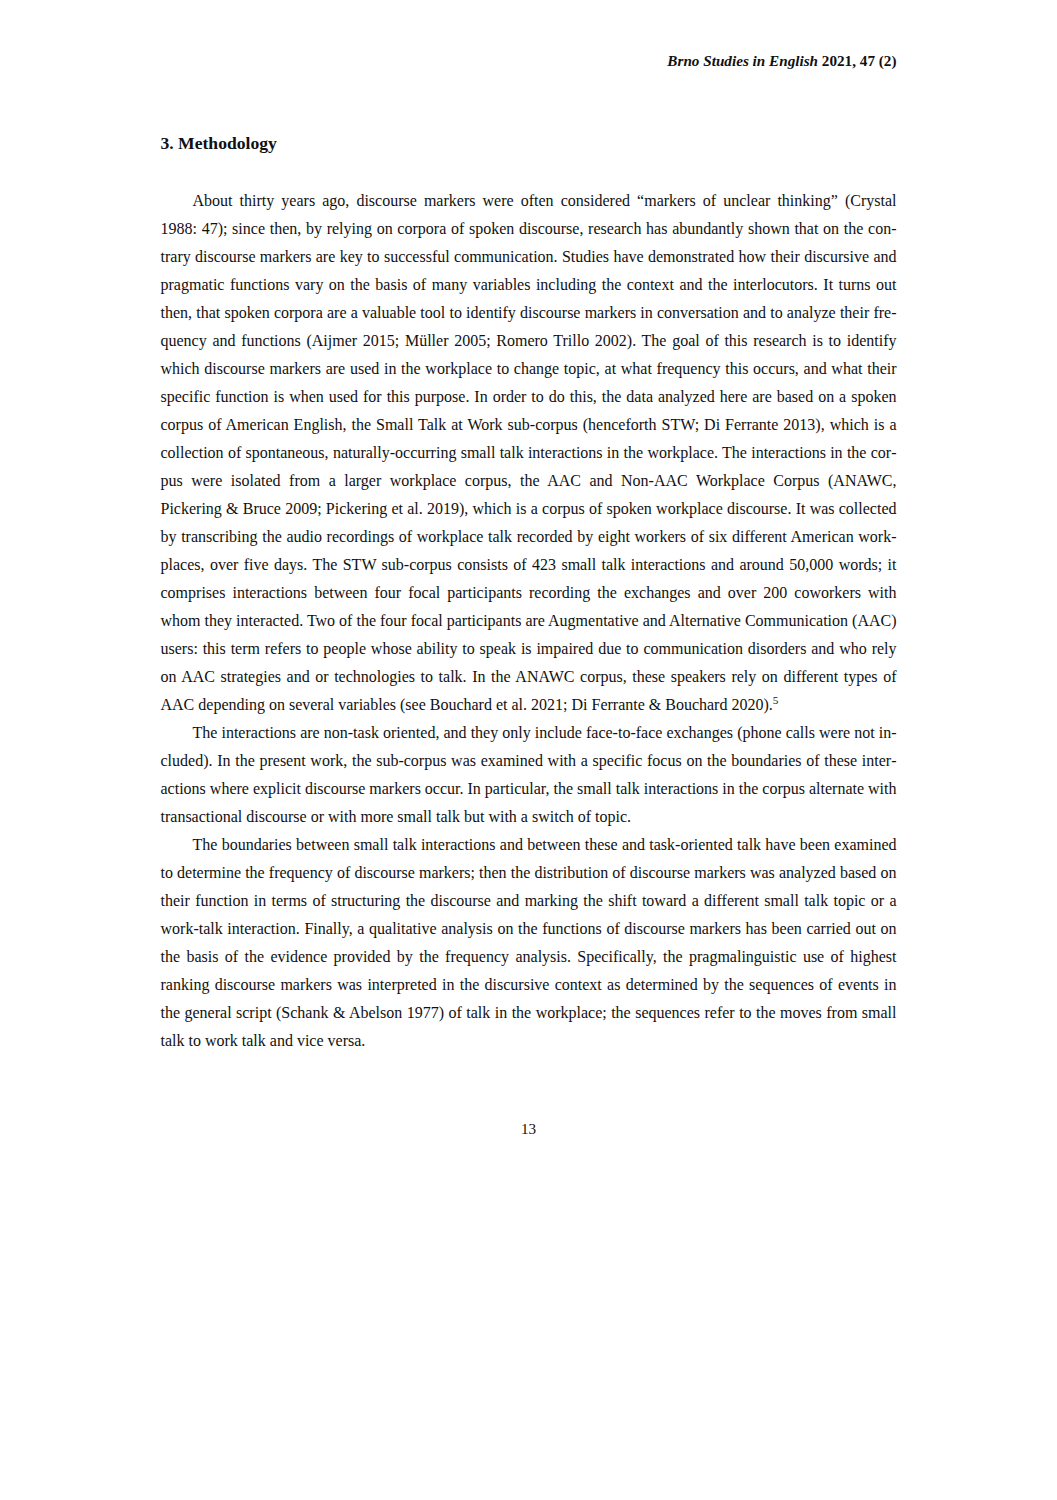Brno Studies in English 2021, 47 (2)
3. Methodology
About thirty years ago, discourse markers were often considered “markers of unclear thinking” (Crystal 1988: 47); since then, by relying on corpora of spoken discourse, research has abundantly shown that on the contrary discourse markers are key to successful communication. Studies have demonstrated how their discursive and pragmatic functions vary on the basis of many variables including the context and the interlocutors. It turns out then, that spoken corpora are a valuable tool to identify discourse markers in conversation and to analyze their frequency and functions (Aijmer 2015; Müller 2005; Romero Trillo 2002). The goal of this research is to identify which discourse markers are used in the workplace to change topic, at what frequency this occurs, and what their specific function is when used for this purpose. In order to do this, the data analyzed here are based on a spoken corpus of American English, the Small Talk at Work sub-corpus (henceforth STW; Di Ferrante 2013), which is a collection of spontaneous, naturally-occurring small talk interactions in the workplace. The interactions in the corpus were isolated from a larger workplace corpus, the AAC and Non-AAC Workplace Corpus (ANAWC, Pickering & Bruce 2009; Pickering et al. 2019), which is a corpus of spoken workplace discourse. It was collected by transcribing the audio recordings of workplace talk recorded by eight workers of six different American workplaces, over five days. The STW sub-corpus consists of 423 small talk interactions and around 50,000 words; it comprises interactions between four focal participants recording the exchanges and over 200 coworkers with whom they interacted. Two of the four focal participants are Augmentative and Alternative Communication (AAC) users: this term refers to people whose ability to speak is impaired due to communication disorders and who rely on AAC strategies and or technologies to talk. In the ANAWC corpus, these speakers rely on different types of AAC depending on several variables (see Bouchard et al. 2021; Di Ferrante & Bouchard 2020).5
The interactions are non-task oriented, and they only include face-to-face exchanges (phone calls were not included). In the present work, the sub-corpus was examined with a specific focus on the boundaries of these interactions where explicit discourse markers occur. In particular, the small talk interactions in the corpus alternate with transactional discourse or with more small talk but with a switch of topic.
The boundaries between small talk interactions and between these and task-oriented talk have been examined to determine the frequency of discourse markers; then the distribution of discourse markers was analyzed based on their function in terms of structuring the discourse and marking the shift toward a different small talk topic or a work-talk interaction. Finally, a qualitative analysis on the functions of discourse markers has been carried out on the basis of the evidence provided by the frequency analysis. Specifically, the pragmalinguistic use of highest ranking discourse markers was interpreted in the discursive context as determined by the sequences of events in the general script (Schank & Abelson 1977) of talk in the workplace; the sequences refer to the moves from small talk to work talk and vice versa.
13